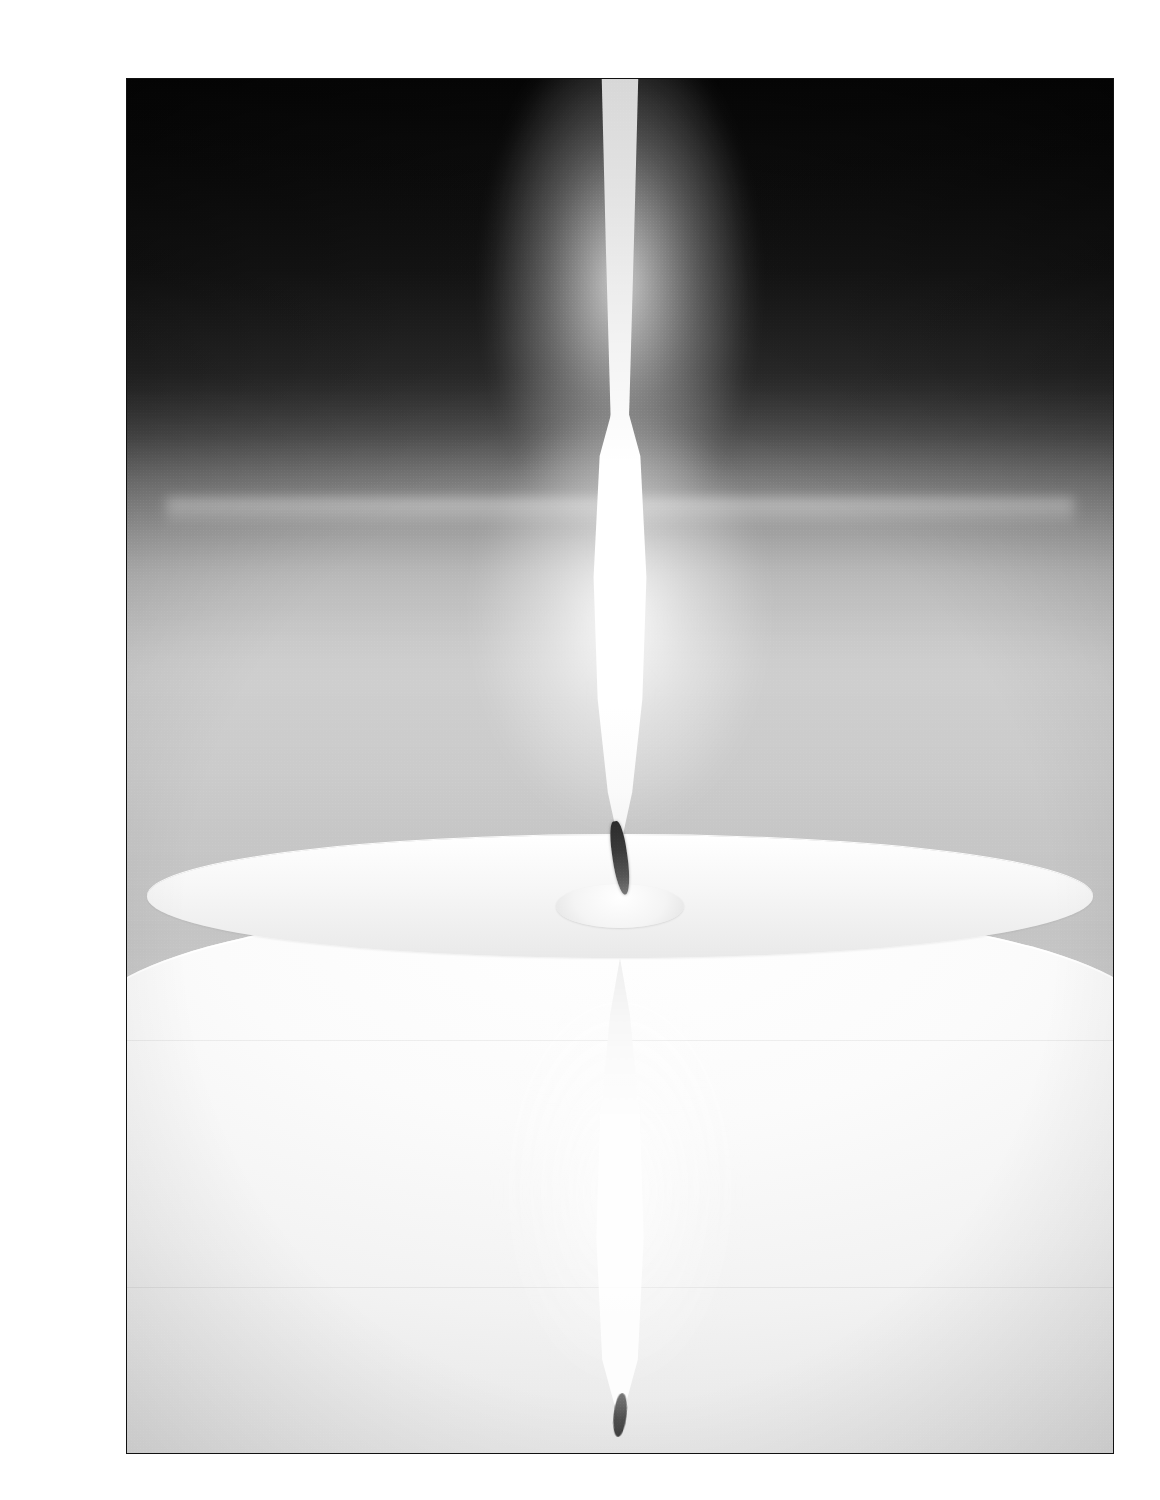Candle flame and its reflection, monochrome macro study.